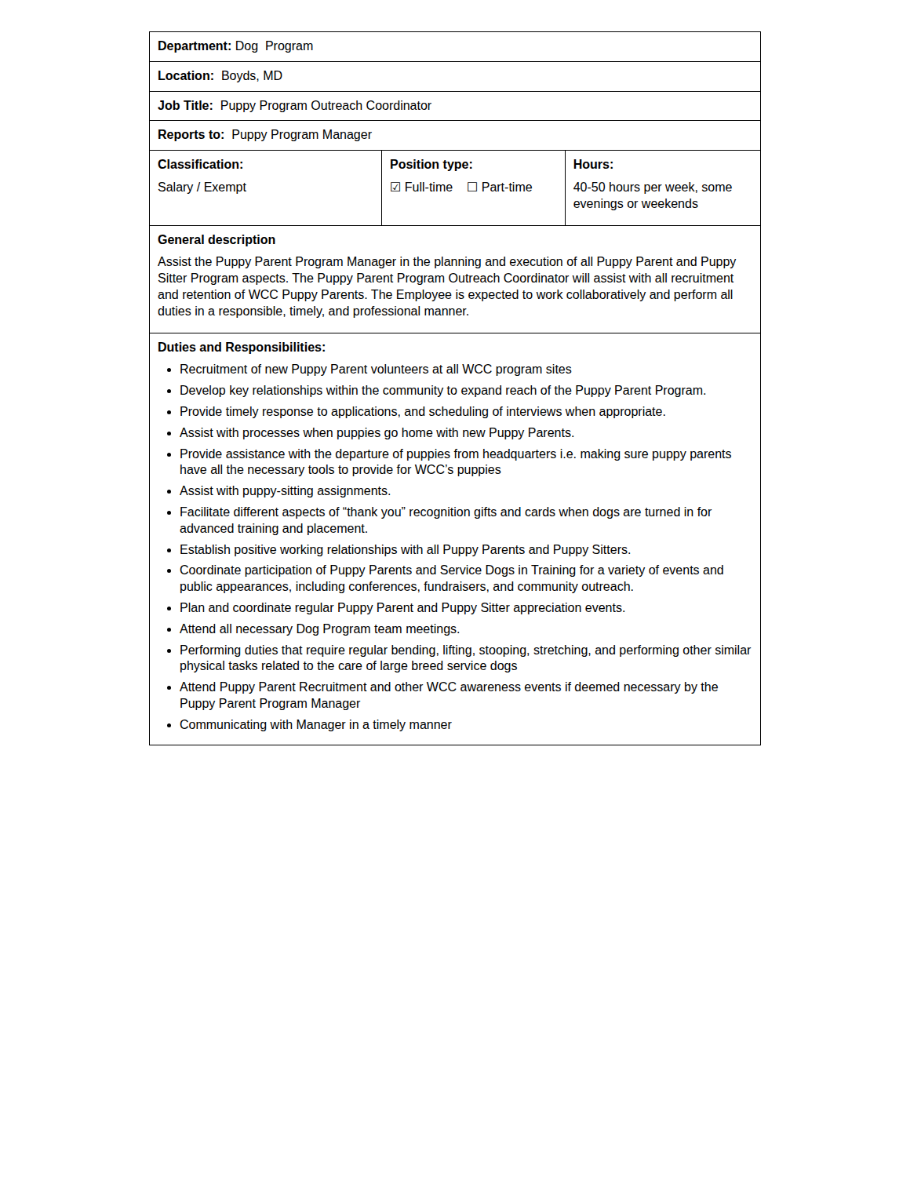| Department: Dog Program |
| Location: Boyds, MD |
| Job Title: Puppy Program Outreach Coordinator |
| Reports to: Puppy Program Manager |
| Classification: Salary / Exempt | Position type: ☑ Full-time ☐ Part-time | Hours: 40-50 hours per week, some evenings or weekends |
| General description Assist the Puppy Parent Program Manager in the planning and execution of all Puppy Parent and Puppy Sitter Program aspects. The Puppy Parent Program Outreach Coordinator will assist with all recruitment and retention of WCC Puppy Parents. The Employee is expected to work collaboratively and perform all duties in a responsible, timely, and professional manner. |
| Duties and Responsibilities: Recruitment of new Puppy Parent volunteers at all WCC program sites Develop key relationships within the community to expand reach of the Puppy Parent Program. Provide timely response to applications, and scheduling of interviews when appropriate. Assist with processes when puppies go home with new Puppy Parents. Provide assistance with the departure of puppies from headquarters i.e. making sure puppy parents have all the necessary tools to provide for WCC’s puppies Assist with puppy-sitting assignments. Facilitate different aspects of “thank you” recognition gifts and cards when dogs are turned in for advanced training and placement. Establish positive working relationships with all Puppy Parents and Puppy Sitters. Coordinate participation of Puppy Parents and Service Dogs in Training for a variety of events and public appearances, including conferences, fundraisers, and community outreach. Plan and coordinate regular Puppy Parent and Puppy Sitter appreciation events. Attend all necessary Dog Program team meetings. Performing duties that require regular bending, lifting, stooping, stretching, and performing other similar physical tasks related to the care of large breed service dogs Attend Puppy Parent Recruitment and other WCC awareness events if deemed necessary by the Puppy Parent Program Manager Communicating with Manager in a timely manner |